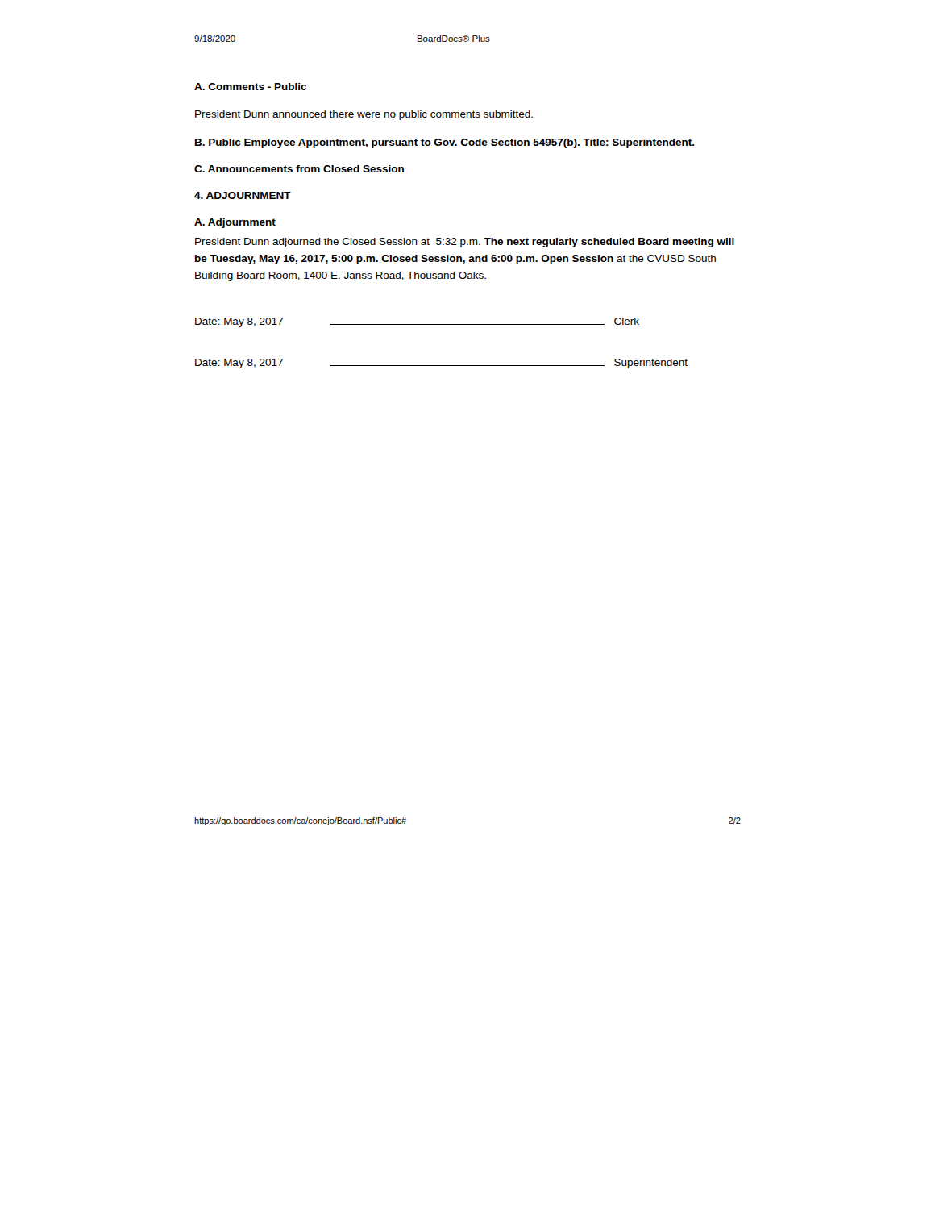9/18/2020
BoardDocs® Plus
A. Comments - Public
President Dunn announced there were no public comments submitted.
B. Public Employee Appointment, pursuant to Gov. Code Section 54957(b). Title: Superintendent.
C. Announcements from Closed Session
4. ADJOURNMENT
A. Adjournment
President Dunn adjourned the Closed Session at 5:32 p.m. The next regularly scheduled Board meeting will be Tuesday, May 16, 2017, 5:00 p.m. Closed Session, and 6:00 p.m. Open Session at the CVUSD South Building Board Room, 1400 E. Janss Road, Thousand Oaks.
Date: May 8, 2017
Clerk
Date: May 8, 2017
Superintendent
https://go.boarddocs.com/ca/conejo/Board.nsf/Public#
2/2